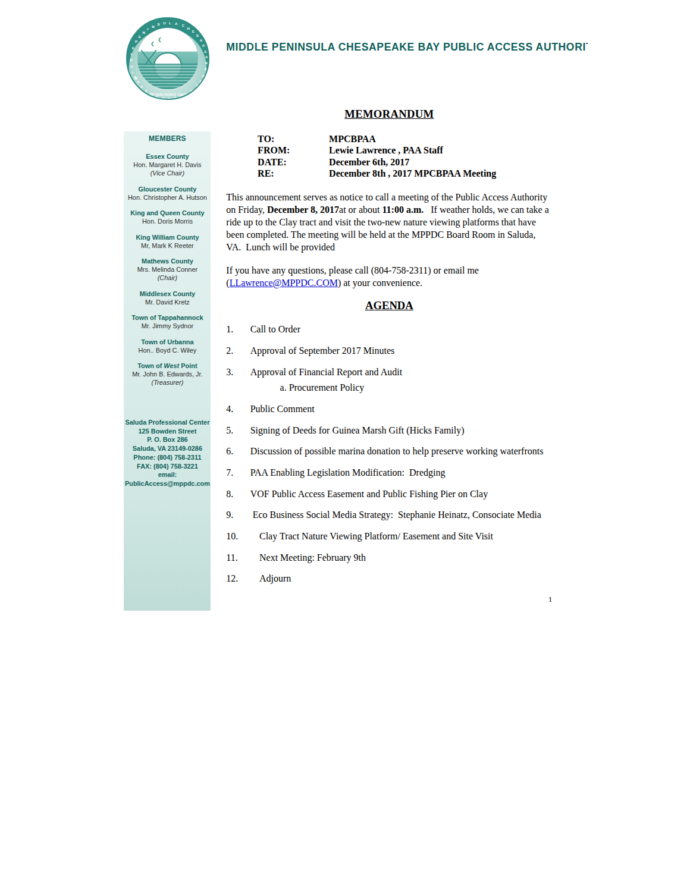MEMBERS
Essex County
Hon. Margaret H. Davis
(Vice Chair)
Gloucester County
Hon. Christopher A. Hutson
King and Queen County
Hon. Doris Morris
King William County
Mr, Mark K Reeter
Mathews County
Mrs. Melinda Conner
(Chair)
Middlesex County
Mr. David Kretz
Town of Tappahannock
Mr. Jimmy Sydnor
Town of Urbanna
Hon.. Boyd C. Wiley
Town of West Point
Mr. John B. Edwards, Jr.
(Treasurer)
Saluda Professional Center
125 Bowden Street
P. O. Box 286
Saluda, VA 23149-0286
Phone: (804) 758-2311
FAX: (804) 758-3221
email:
PublicAccess@mppdc.com
M I D D L E P E N I N S U L A C H E S A P E A K E B A Y P U B L I C A C C E S S
❮
❮
ESTABLISHED 2003
MIDDLE PENINSULA CHESAPEAKE BAY PUBLIC ACCESS AUTHORITY
MEMORANDUM
| TO: | MPCBPAA |
| FROM: | Lewie Lawrence , PAA Staff |
| DATE: | December 6th, 2017 |
| RE: | December 8th , 2017 MPCBPAA Meeting |
This announcement serves as notice to call a meeting of the Public Access Authority on Friday, December 8, 2017at or about 11:00 a.m. If weather holds, we can take a ride up to the Clay tract and visit the two-new nature viewing platforms that have been completed. The meeting will be held at the MPPDC Board Room in Saluda, VA. Lunch will be provided
If you have any questions, please call (804-758-2311) or email me (LLawrence@MPPDC.COM) at your convenience.
AGENDA
1. Call to Order
2. Approval of September 2017 Minutes
3. Approval of Financial Report and Audit
a. Procurement Policy
4. Public Comment
5. Signing of Deeds for Guinea Marsh Gift (Hicks Family)
6. Discussion of possible marina donation to help preserve working waterfronts
7. PAA Enabling Legislation Modification: Dredging
8. VOF Public Access Easement and Public Fishing Pier on Clay
9. Eco Business Social Media Strategy: Stephanie Heinatz, Consociate Media
10. Clay Tract Nature Viewing Platform/ Easement and Site Visit
11. Next Meeting: February 9th
12. Adjourn
1